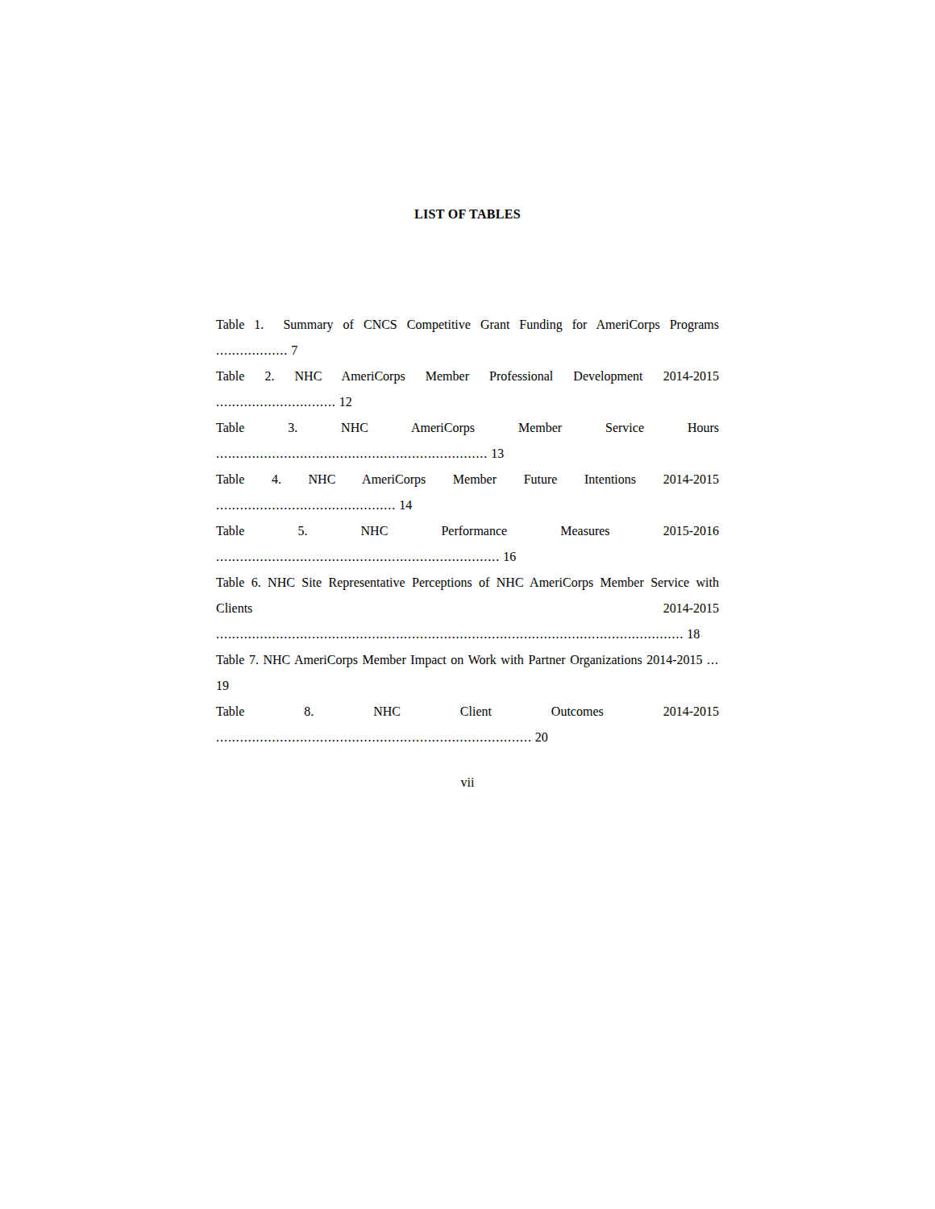List of Tables
Table 1. Summary of CNCS Competitive Grant Funding for AmeriCorps Programs .................. 7
Table 2. NHC AmeriCorps Member Professional Development 2014-2015 .............................. 12
Table 3. NHC AmeriCorps Member Service Hours .................................................................... 13
Table 4. NHC AmeriCorps Member Future Intentions 2014-2015 ............................................. 14
Table 5. NHC Performance Measures 2015-2016 ....................................................................... 16
Table 6. NHC Site Representative Perceptions of NHC AmeriCorps Member Service with Clients 2014-2015 ..................................................................................................................... 18
Table 7. NHC AmeriCorps Member Impact on Work with Partner Organizations 2014-2015 ... 19
Table 8. NHC Client Outcomes 2014-2015 ............................................................................... 20
vii